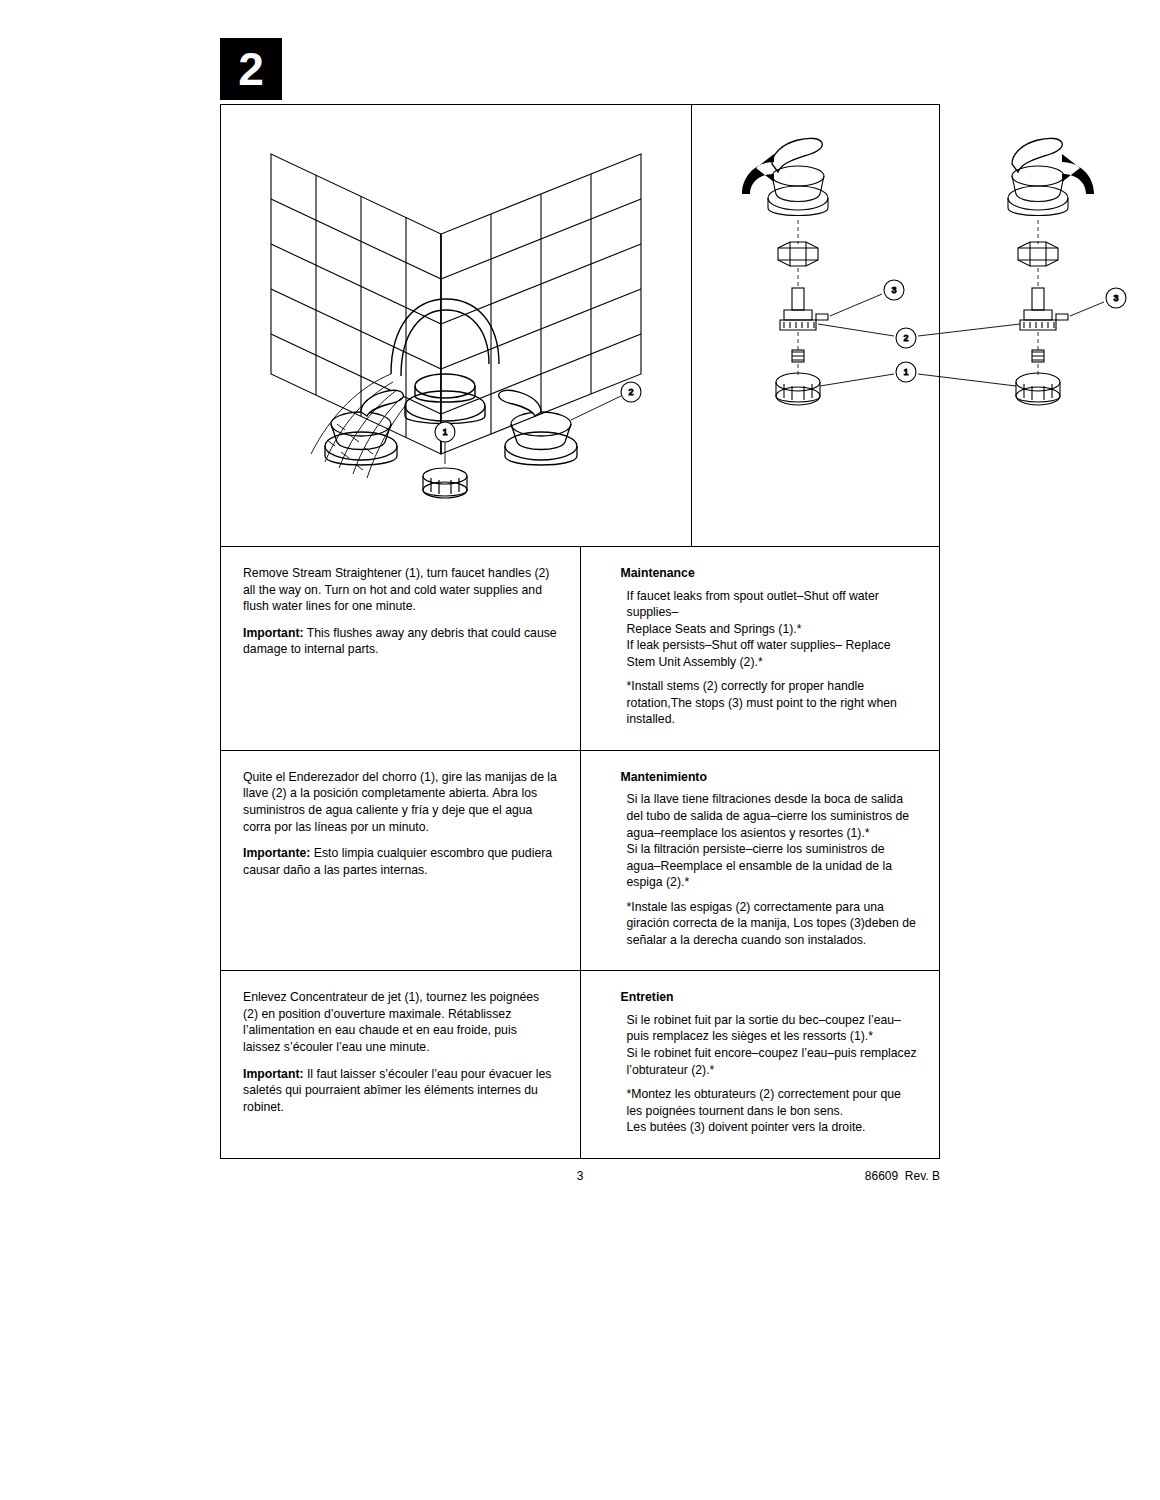2
1 2
3 3 2 1
Remove Stream Straightener (1), turn faucet handles (2) all the way on. Turn on hot and cold water supplies and flush water lines for one minute.
Important: This flushes away any debris that could cause damage to internal parts.
Maintenance
If faucet leaks from spout outlet–Shut off water supplies–
Replace Seats and Springs (1).*
If leak persists–Shut off water supplies– Replace Stem Unit Assembly (2).*
*Install stems (2) correctly for proper handle rotation,The stops (3) must point to the right when installed.
Quite el Enderezador del chorro (1), gire las manijas de la llave (2) a la posición completamente abierta. Abra los suministros de agua caliente y fría y deje que el agua corra por las líneas por un minuto.
Importante: Esto limpia cualquier escombro que pudiera causar daño a las partes internas.
Mantenimiento
Si la llave tiene filtraciones desde la boca de salida del tubo de salida de agua–cierre los suministros de agua–reemplace los asientos y resortes (1).*
Si la filtración persiste–cierre los suministros de agua–Reemplace el ensamble de la unidad de la espiga (2).*
*Instale las espigas (2) correctamente para una giración correcta de la manija, Los topes (3)deben de señalar a la derecha cuando son instalados.
Enlevez Concentrateur de jet (1), tournez les poignées (2) en position d’ouverture maximale. Rétablissez l’alimentation en eau chaude et en eau froide, puis laissez s’écouler l’eau une minute.
Important: Il faut laisser s’écouler l’eau pour évacuer les saletés qui pourraient abîmer les éléments internes du robinet.
Entretien
Si le robinet fuit par la sortie du bec–coupez l’eau–puis remplacez les sièges et les ressorts (1).*
Si le robinet fuit encore–coupez l’eau–puis remplacez l’obturateur (2).*
*Montez les obturateurs (2) correctement pour que les poignées tournent dans le bon sens.
Les butées (3) doivent pointer vers la droite.
3 86609 Rev. B